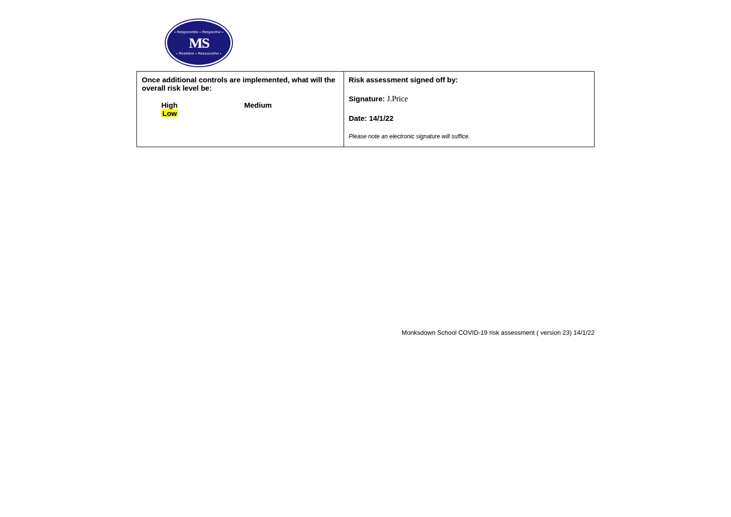• Responsible • Respectful •
MS
• Resilient • Resourceful •
| Once additional controls are implemented, what will the overall risk level be: High Medium Low | Risk assessment signed off by: Signature: J.Price Date: 14/1/22 Please note an electronic signature will suffice. |
Monksdown School COVID-19 risk assessment ( version 23) 14/1/22